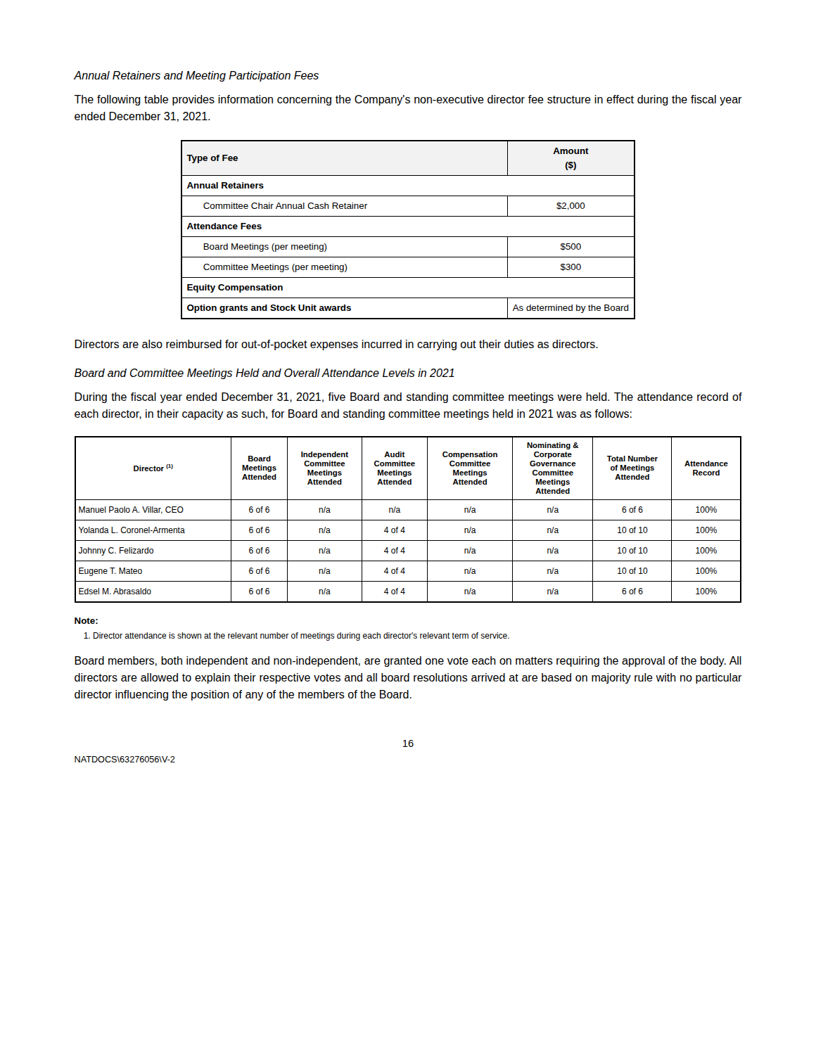Annual Retainers and Meeting Participation Fees
The following table provides information concerning the Company's non-executive director fee structure in effect during the fiscal year ended December 31, 2021.
| Type of Fee | Amount ($) |
| --- | --- |
| Annual Retainers | |
| Committee Chair Annual Cash Retainer | $2,000 |
| Attendance Fees | |
| Board Meetings (per meeting) | $500 |
| Committee Meetings (per meeting) | $300 |
| Equity Compensation | |
| Option grants and Stock Unit awards | As determined by the Board |
Directors are also reimbursed for out-of-pocket expenses incurred in carrying out their duties as directors.
Board and Committee Meetings Held and Overall Attendance Levels in 2021
During the fiscal year ended December 31, 2021, five Board and standing committee meetings were held. The attendance record of each director, in their capacity as such, for Board and standing committee meetings held in 2021 was as follows:
| Director (1) | Board Meetings Attended | Independent Committee Meetings Attended | Audit Committee Meetings Attended | Compensation Committee Meetings Attended | Nominating & Corporate Governance Committee Meetings Attended | Total Number of Meetings Attended | Attendance Record |
| --- | --- | --- | --- | --- | --- | --- | --- |
| Manuel Paolo A. Villar, CEO | 6 of 6 | n/a | n/a | n/a | n/a | 6 of 6 | 100% |
| Yolanda L. Coronel-Armenta | 6 of 6 | n/a | 4 of 4 | n/a | n/a | 10 of 10 | 100% |
| Johnny C. Felizardo | 6 of 6 | n/a | 4 of 4 | n/a | n/a | 10 of 10 | 100% |
| Eugene T. Mateo | 6 of 6 | n/a | 4 of 4 | n/a | n/a | 10 of 10 | 100% |
| Edsel M. Abrasaldo | 6 of 6 | n/a | 4 of 4 | n/a | n/a | 6 of 6 | 100% |
Note:
Director attendance is shown at the relevant number of meetings during each director's relevant term of service.
Board members, both independent and non-independent, are granted one vote each on matters requiring the approval of the body. All directors are allowed to explain their respective votes and all board resolutions arrived at are based on majority rule with no particular director influencing the position of any of the members of the Board.
16
NATDOCS\63276056\V-2